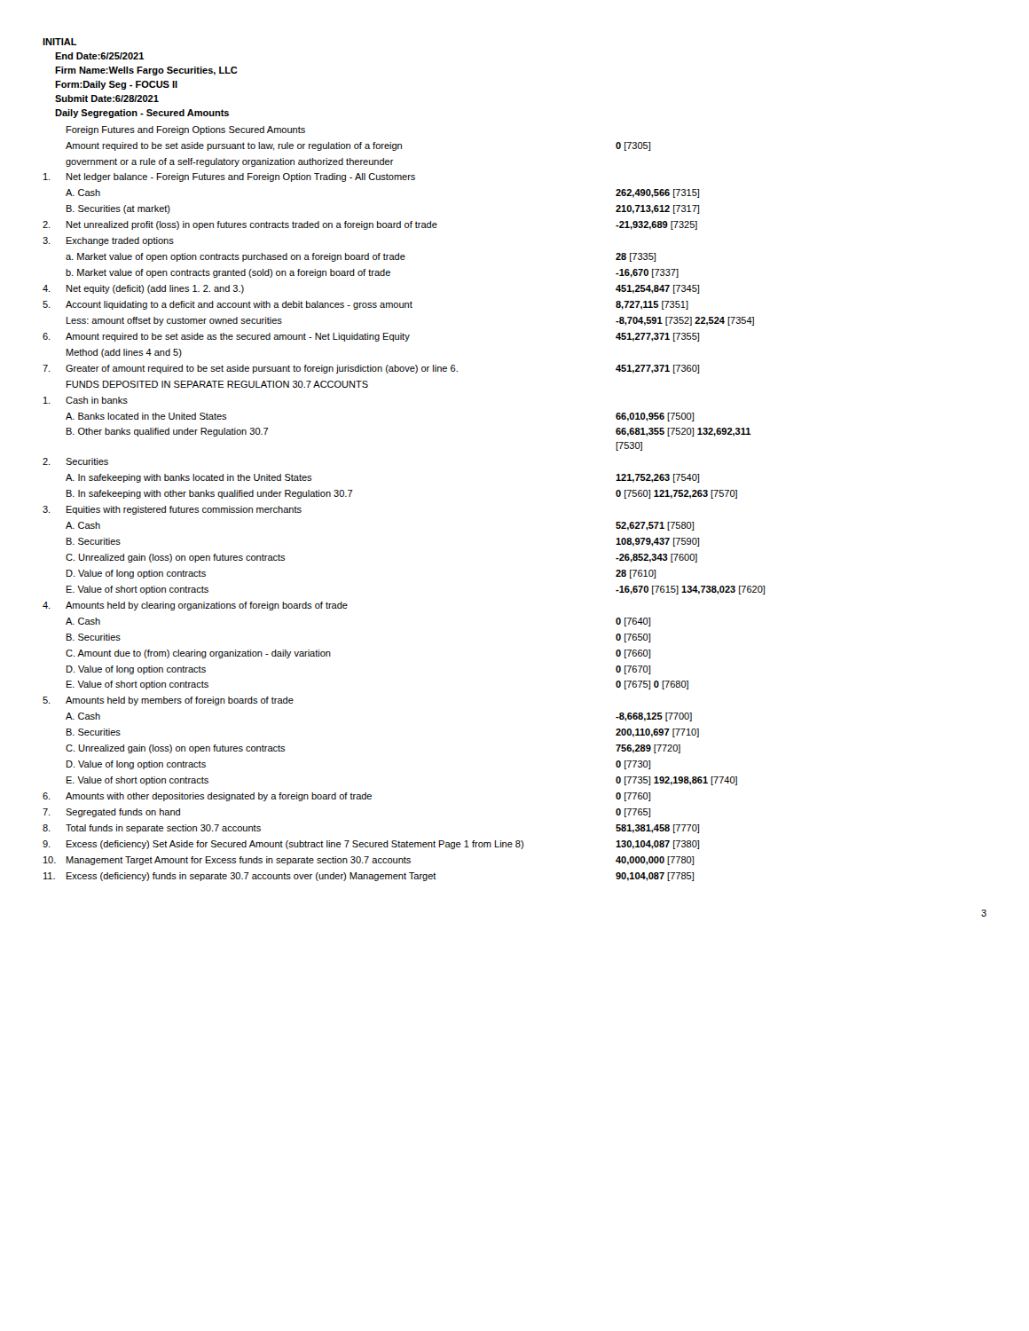INITIAL
End Date:6/25/2021
Firm Name:Wells Fargo Securities, LLC
Form:Daily Seg - FOCUS II
Submit Date:6/28/2021
Daily Segregation - Secured Amounts
| | Foreign Futures and Foreign Options Secured Amounts | |
| | Amount required to be set aside pursuant to law, rule or regulation of a foreign | 0 [7305] |
| | government or a rule of a self-regulatory organization authorized thereunder | |
| 1. | Net ledger balance - Foreign Futures and Foreign Option Trading - All Customers | |
| | A. Cash | 262,490,566 [7315] |
| | B. Securities (at market) | 210,713,612 [7317] |
| 2. | Net unrealized profit (loss) in open futures contracts traded on a foreign board of trade | -21,932,689 [7325] |
| 3. | Exchange traded options | |
| | a. Market value of open option contracts purchased on a foreign board of trade | 28 [7335] |
| | b. Market value of open contracts granted (sold) on a foreign board of trade | -16,670 [7337] |
| 4. | Net equity (deficit) (add lines 1. 2. and 3.) | 451,254,847 [7345] |
| 5. | Account liquidating to a deficit and account with a debit balances - gross amount | 8,727,115 [7351] |
| | Less: amount offset by customer owned securities | -8,704,591 [7352] 22,524 [7354] |
| 6. | Amount required to be set aside as the secured amount - Net Liquidating Equity | 451,277,371 [7355] |
| | Method (add lines 4 and 5) | |
| 7. | Greater of amount required to be set aside pursuant to foreign jurisdiction (above) or line 6. | 451,277,371 [7360] |
| | FUNDS DEPOSITED IN SEPARATE REGULATION 30.7 ACCOUNTS | |
| 1. | Cash in banks | |
| | A. Banks located in the United States | 66,010,956 [7500] |
| | B. Other banks qualified under Regulation 30.7 | 66,681,355 [7520] 132,692,311 [7530] |
| 2. | Securities | |
| | A. In safekeeping with banks located in the United States | 121,752,263 [7540] |
| | B. In safekeeping with other banks qualified under Regulation 30.7 | 0 [7560] 121,752,263 [7570] |
| 3. | Equities with registered futures commission merchants | |
| | A. Cash | 52,627,571 [7580] |
| | B. Securities | 108,979,437 [7590] |
| | C. Unrealized gain (loss) on open futures contracts | -26,852,343 [7600] |
| | D. Value of long option contracts | 28 [7610] |
| | E. Value of short option contracts | -16,670 [7615] 134,738,023 [7620] |
| 4. | Amounts held by clearing organizations of foreign boards of trade | |
| | A. Cash | 0 [7640] |
| | B. Securities | 0 [7650] |
| | C. Amount due to (from) clearing organization - daily variation | 0 [7660] |
| | D. Value of long option contracts | 0 [7670] |
| | E. Value of short option contracts | 0 [7675] 0 [7680] |
| 5. | Amounts held by members of foreign boards of trade | |
| | A. Cash | -8,668,125 [7700] |
| | B. Securities | 200,110,697 [7710] |
| | C. Unrealized gain (loss) on open futures contracts | 756,289 [7720] |
| | D. Value of long option contracts | 0 [7730] |
| | E. Value of short option contracts | 0 [7735] 192,198,861 [7740] |
| 6. | Amounts with other depositories designated by a foreign board of trade | 0 [7760] |
| 7. | Segregated funds on hand | 0 [7765] |
| 8. | Total funds in separate section 30.7 accounts | 581,381,458 [7770] |
| 9. | Excess (deficiency) Set Aside for Secured Amount (subtract line 7 Secured Statement Page 1 from Line 8) | 130,104,087 [7380] |
| 10. | Management Target Amount for Excess funds in separate section 30.7 accounts | 40,000,000 [7780] |
| 11. | Excess (deficiency) funds in separate 30.7 accounts over (under) Management Target | 90,104,087 [7785] |
3